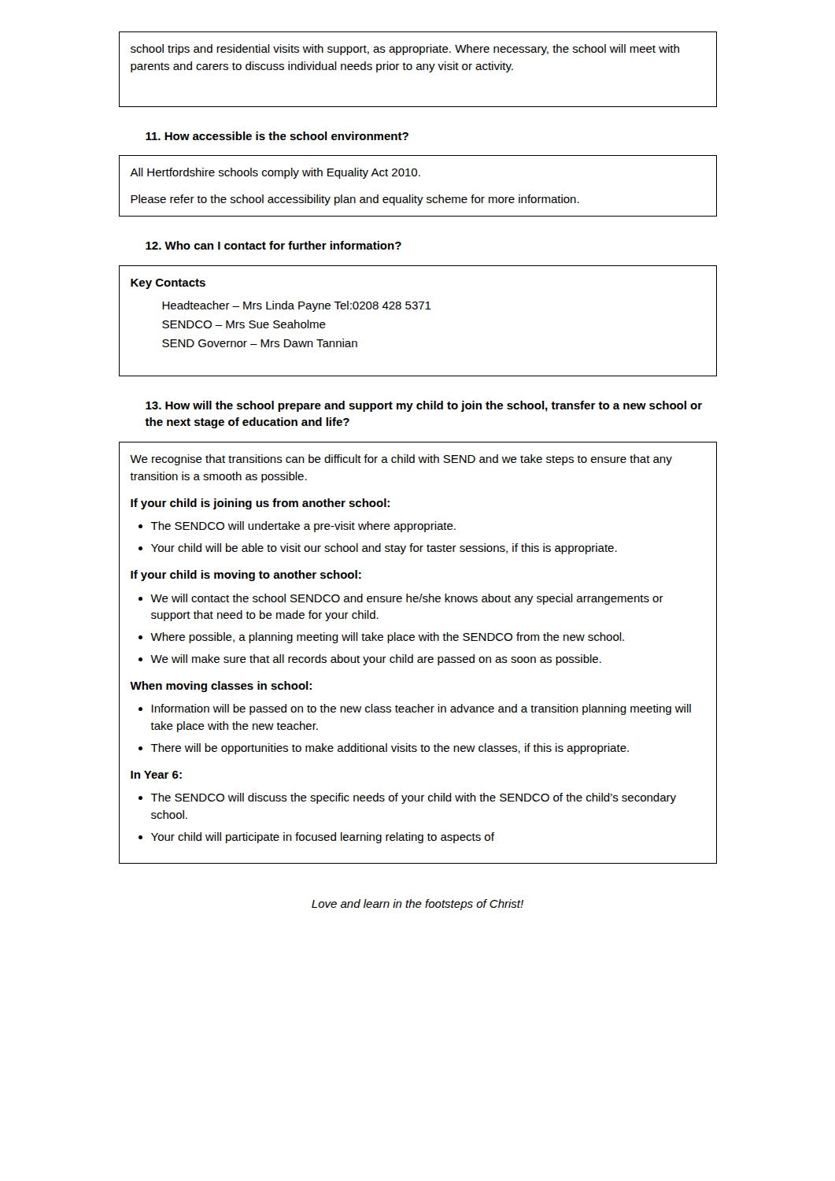school trips and residential visits with support, as appropriate. Where necessary, the school will meet with parents and carers to discuss individual needs prior to any visit or activity.
11. How accessible is the school environment?
All Hertfordshire schools comply with Equality Act 2010.
Please refer to the school accessibility plan and equality scheme for more information.
12. Who can I contact for further information?
Key Contacts
Headteacher – Mrs Linda Payne Tel:0208 428 5371
SENDCO – Mrs Sue Seaholme
SEND Governor – Mrs Dawn Tannian
13. How will the school prepare and support my child to join the school, transfer to a new school or the next stage of education and life?
We recognise that transitions can be difficult for a child with SEND and we take steps to ensure that any transition is a smooth as possible.
If your child is joining us from another school:
The SENDCO will undertake a pre-visit where appropriate.
Your child will be able to visit our school and stay for taster sessions, if this is appropriate.
If your child is moving to another school:
We will contact the school SENDCO and ensure he/she knows about any special arrangements or support that need to be made for your child.
Where possible, a planning meeting will take place with the SENDCO from the new school.
We will make sure that all records about your child are passed on as soon as possible.
When moving classes in school:
Information will be passed on to the new class teacher in advance and a transition planning meeting will take place with the new teacher.
There will be opportunities to make additional visits to the new classes, if this is appropriate.
In Year 6:
The SENDCO will discuss the specific needs of your child with the SENDCO of the child’s secondary school.
Your child will participate in focused learning relating to aspects of
Love and learn in the footsteps of Christ!